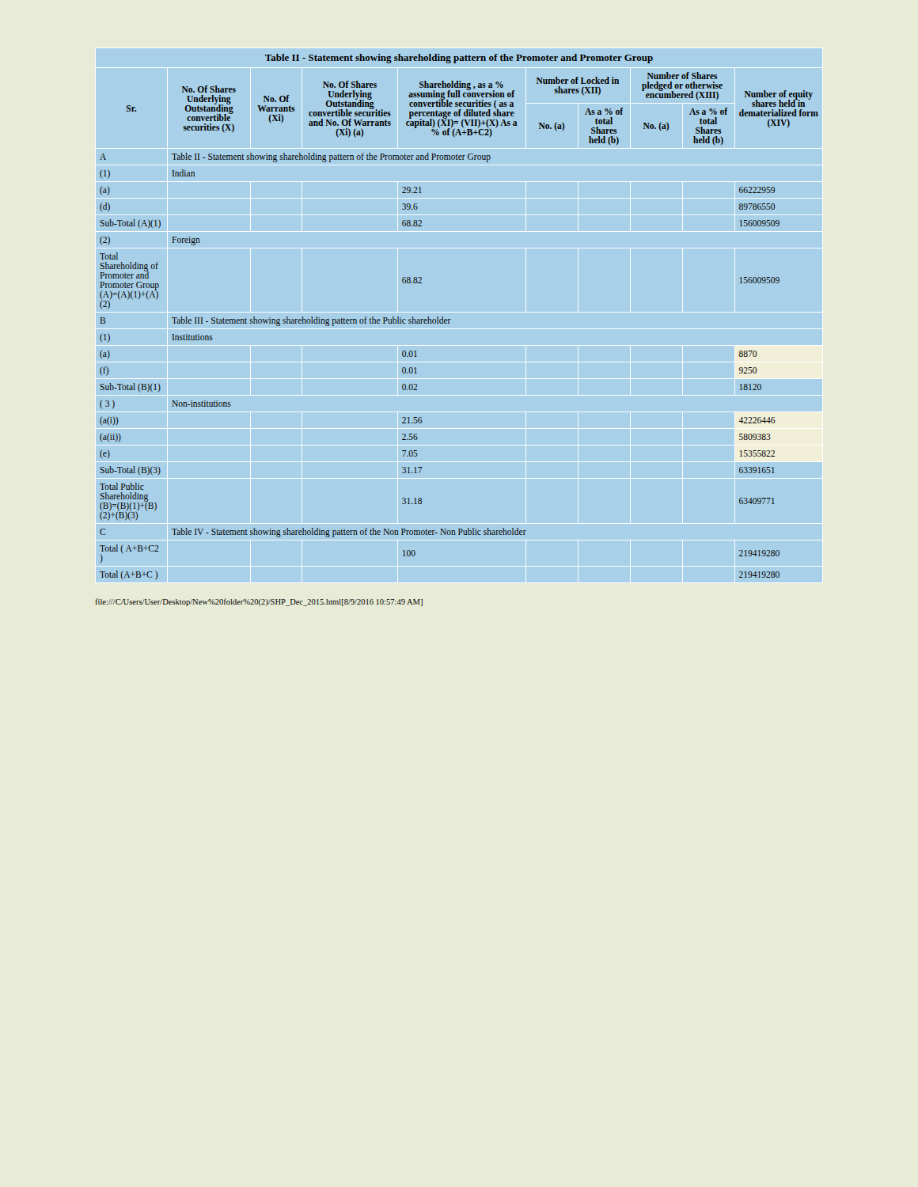| Table II - Statement showing shareholding pattern of the Promoter and Promoter Group |
| --- |
| Sr. | No. Of Shares Underlying Outstanding convertible securities (X) | No. Of Warrants (Xi) | No. Of Shares Underlying Outstanding convertible securities and No. Of Warrants (Xi) (a) | Shareholding , as a % assuming full conversion of convertible securities ( as a percentage of diluted share capital) (XI)= (VII)+(X) As a % of (A+B+C2) | Number of Locked in shares (XII) | Number of Shares pledged or otherwise encumbered (XIII) | Number of equity shares held in dematerialized form (XIV) |
| No. (a) | As a % of total Shares held (b) | No. (a) | As a % of total Shares held (b) |
| A | Table II - Statement showing shareholding pattern of the Promoter and Promoter Group |
| (1) | Indian |
| (a) | | | | 29.21 | | | | | 66222959 |
| (d) | | | | 39.6 | | | | | 89786550 |
| Sub-Total (A)(1) | | | | 68.82 | | | | | 156009509 |
| (2) | Foreign |
| Total Shareholding of Promoter and Promoter Group (A)=(A)(1)+(A)(2) | | | | 68.82 | | | | | 156009509 |
| B | Table III - Statement showing shareholding pattern of the Public shareholder |
| (1) | Institutions |
| (a) | | | | 0.01 | | | | | 8870 |
| (f) | | | | 0.01 | | | | | 9250 |
| Sub-Total (B)(1) | | | | 0.02 | | | | | 18120 |
| ( 3 ) | Non-institutions |
| (a(i)) | | | | 21.56 | | | | | 42226446 |
| (a(ii)) | | | | 2.56 | | | | | 5809383 |
| (e) | | | | 7.05 | | | | | 15355822 |
| Sub-Total (B)(3) | | | | 31.17 | | | | | 63391651 |
| Total Public Shareholding (B)=(B)(1)+(B)(2)+(B)(3) | | | | 31.18 | | | | | 63409771 |
| C | Table IV - Statement showing shareholding pattern of the Non Promoter- Non Public shareholder |
| Total ( A+B+C2 ) | | | | 100 | | | | | 219419280 |
| Total (A+B+C ) | | | | | | | | | 219419280 |
file:///C/Users/User/Desktop/New%20folder%20(2)/SHP_Dec_2015.html[8/9/2016 10:57:49 AM]